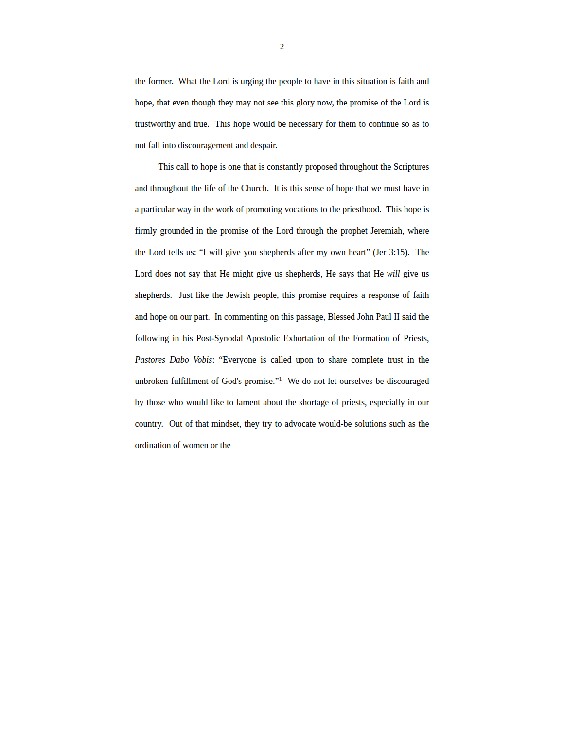2
the former. What the Lord is urging the people to have in this situation is faith and hope, that even though they may not see this glory now, the promise of the Lord is trustworthy and true. This hope would be necessary for them to continue so as to not fall into discouragement and despair.
This call to hope is one that is constantly proposed throughout the Scriptures and throughout the life of the Church. It is this sense of hope that we must have in a particular way in the work of promoting vocations to the priesthood. This hope is firmly grounded in the promise of the Lord through the prophet Jeremiah, where the Lord tells us: “I will give you shepherds after my own heart” (Jer 3:15). The Lord does not say that He might give us shepherds, He says that He will give us shepherds. Just like the Jewish people, this promise requires a response of faith and hope on our part. In commenting on this passage, Blessed John Paul II said the following in his Post-Synodal Apostolic Exhortation of the Formation of Priests, Pastores Dabo Vobis: “Everyone is called upon to share complete trust in the unbroken fulfillment of God's promise.”1 We do not let ourselves be discouraged by those who would like to lament about the shortage of priests, especially in our country. Out of that mindset, they try to advocate would-be solutions such as the ordination of women or the